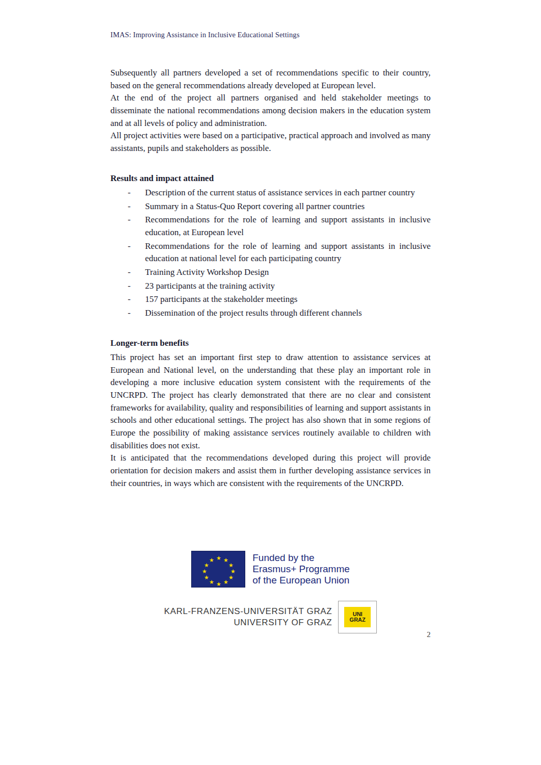IMAS: Improving Assistance in Inclusive Educational Settings
Subsequently all partners developed a set of recommendations specific to their country, based on the general recommendations already developed at European level.
At the end of the project all partners organised and held stakeholder meetings to disseminate the national recommendations among decision makers in the education system and at all levels of policy and administration.
All project activities were based on a participative, practical approach and involved as many assistants, pupils and stakeholders as possible.
Results and impact attained
Description of the current status of assistance services in each partner country
Summary in a Status-Quo Report covering all partner countries
Recommendations for the role of learning and support assistants in inclusive education, at European level
Recommendations for the role of learning and support assistants in inclusive education at national level for each participating country
Training Activity Workshop Design
23 participants at the training activity
157 participants at the stakeholder meetings
Dissemination of the project results through different channels
Longer-term benefits
This project has set an important first step to draw attention to assistance services at European and National level, on the understanding that these play an important role in developing a more inclusive education system consistent with the requirements of the UNCRPD. The project has clearly demonstrated that there are no clear and consistent frameworks for availability, quality and responsibilities of learning and support assistants in schools and other educational settings. The project has also shown that in some regions of Europe the possibility of making assistance services routinely available to children with disabilities does not exist.
It is anticipated that the recommendations developed during this project will provide orientation for decision makers and assist them in further developing assistance services in their countries, in ways which are consistent with the requirements of the UNCRPD.
★ ★ ★ ★ ★ ★ ★ ★ ★ ★ ★ ★
Funded by the
Erasmus+ Programme
of the European Union
KARL-FRANZENS-UNIVERSITÄT GRAZ
UNIVERSITY OF GRAZ
UNI GRAZ
2